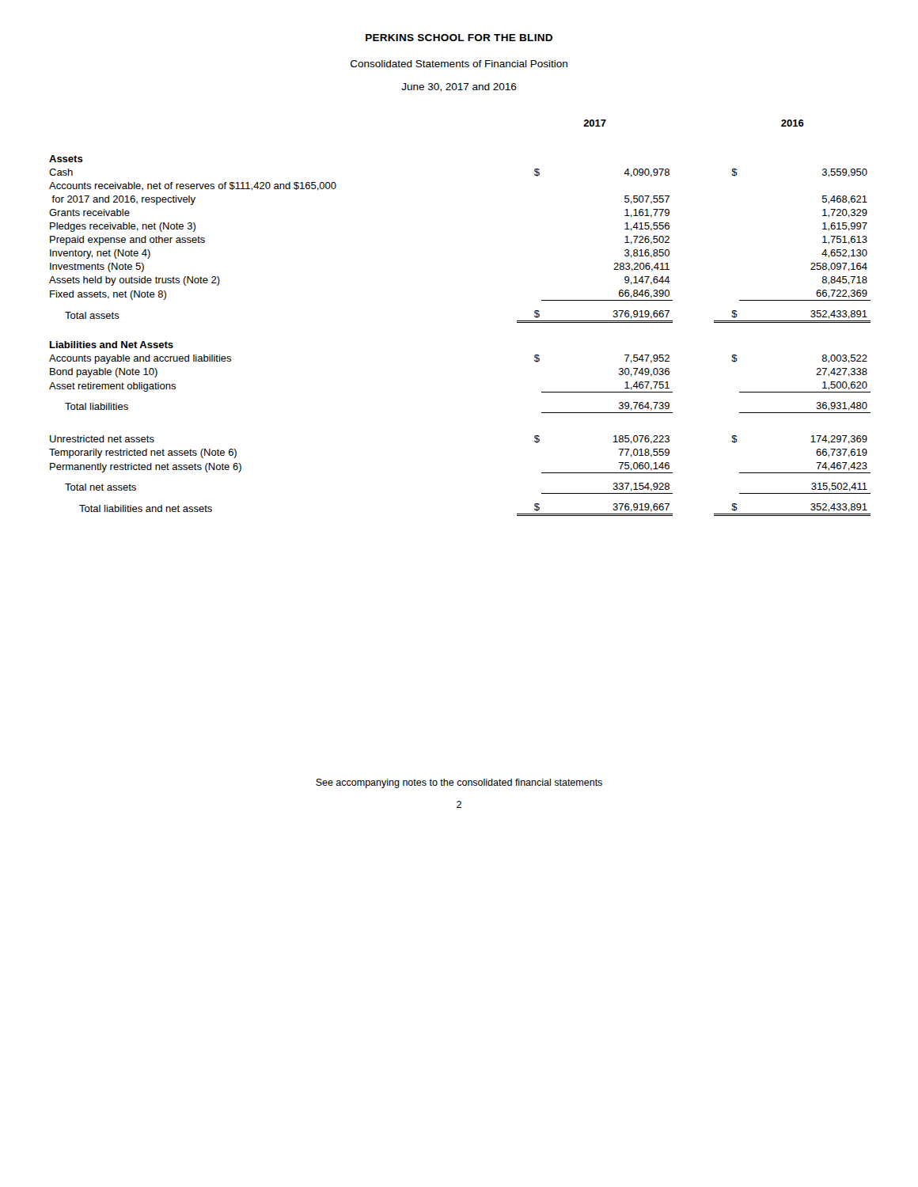PERKINS SCHOOL FOR THE BLIND
Consolidated Statements of Financial Position
June 30, 2017 and 2016
| | | 2017 | | 2016 |
| Assets | |
| Cash | | $ | 4,090,978 | | $ | 3,559,950 |
| Accounts receivable, net of reserves of $111,420 and $165,000 | |
| for 2017 and 2016, respectively | | | 5,507,557 | | | 5,468,621 |
| Grants receivable | | | 1,161,779 | | | 1,720,329 |
| Pledges receivable, net (Note 3) | | | 1,415,556 | | | 1,615,997 |
| Prepaid expense and other assets | | | 1,726,502 | | | 1,751,613 |
| Inventory, net (Note 4) | | | 3,816,850 | | | 4,652,130 |
| Investments (Note 5) | | | 283,206,411 | | | 258,097,164 |
| Assets held by outside trusts (Note 2) | | | 9,147,644 | | | 8,845,718 |
| Fixed assets, net (Note 8) | | | 66,846,390 | | | 66,722,369 |
| Total assets | | $ | 376,919,667 | | $ | 352,433,891 |
| Liabilities and Net Assets | |
| Accounts payable and accrued liabilities | | $ | 7,547,952 | | $ | 8,003,522 |
| Bond payable (Note 10) | | | 30,749,036 | | | 27,427,338 |
| Asset retirement obligations | | | 1,467,751 | | | 1,500,620 |
| Total liabilities | | | 39,764,739 | | | 36,931,480 |
| Unrestricted net assets | | $ | 185,076,223 | | $ | 174,297,369 |
| Temporarily restricted net assets (Note 6) | | | 77,018,559 | | | 66,737,619 |
| Permanently restricted net assets (Note 6) | | | 75,060,146 | | | 74,467,423 |
| Total net assets | | | 337,154,928 | | | 315,502,411 |
| Total liabilities and net assets | | $ | 376,919,667 | | $ | 352,433,891 |
See accompanying notes to the consolidated financial statements
2